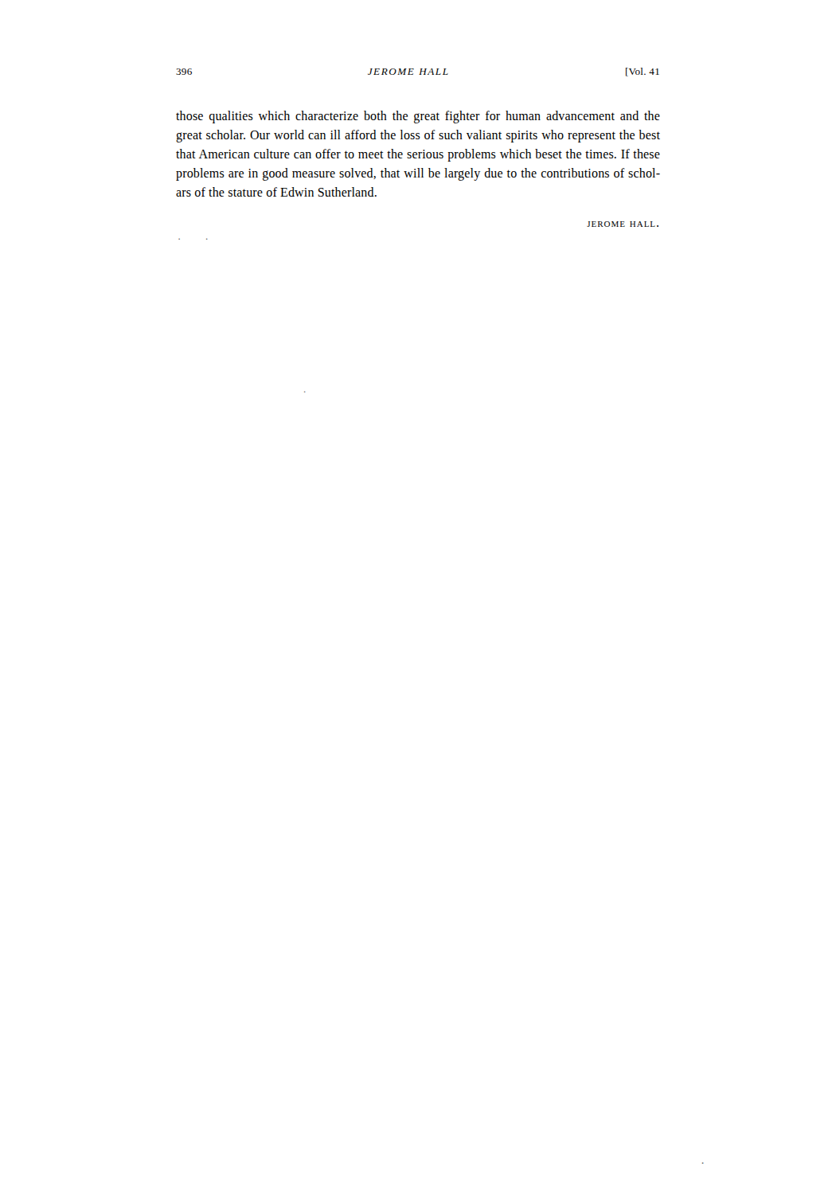396 Jerome Hall [Vol. 41
those qualities which characterize both the great fighter for human advancement and the great scholar. Our world can ill afford the loss of such valiant spirits who represent the best that American culture can offer to meet the serious problems which beset the times. If these problems are in good measure solved, that will be largely due to the contributions of scholars of the stature of Edwin Sutherland.
Jerome Hall.
. .
.
.